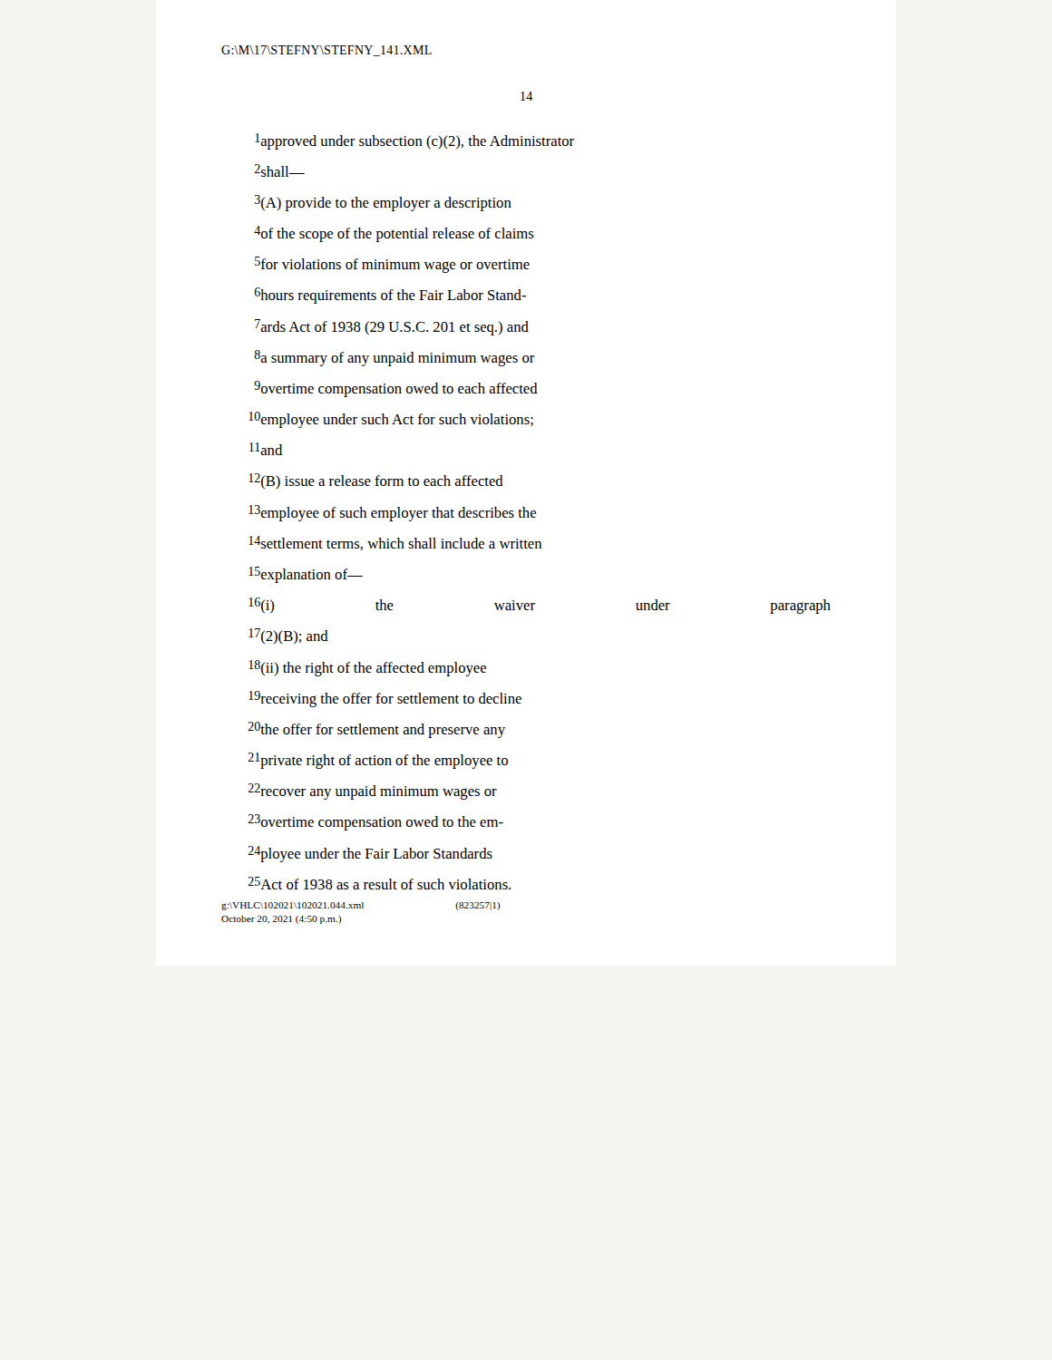G:\M\17\STEFNY\STEFNY_141.XML
14
| 1 | approved under subsection (c)(2), the Administrator |
| 2 | shall— |
| 3 | (A) provide to the employer a description |
| 4 | of the scope of the potential release of claims |
| 5 | for violations of minimum wage or overtime |
| 6 | hours requirements of the Fair Labor Stand- |
| 7 | ards Act of 1938 (29 U.S.C. 201 et seq.) and |
| 8 | a summary of any unpaid minimum wages or |
| 9 | overtime compensation owed to each affected |
| 10 | employee under such Act for such violations; |
| 11 | and |
| 12 | (B) issue a release form to each affected |
| 13 | employee of such employer that describes the |
| 14 | settlement terms, which shall include a written |
| 15 | explanation of— |
| 16 | (i) the waiver under paragraph |
| 17 | (2)(B); and |
| 18 | (ii) the right of the affected employee |
| 19 | receiving the offer for settlement to decline |
| 20 | the offer for settlement and preserve any |
| 21 | private right of action of the employee to |
| 22 | recover any unpaid minimum wages or |
| 23 | overtime compensation owed to the em- |
| 24 | ployee under the Fair Labor Standards |
| 25 | Act of 1938 as a result of such violations. |
g:\VHLC\102021\102021.044.xml (823257|1)
October 20, 2021 (4:50 p.m.)